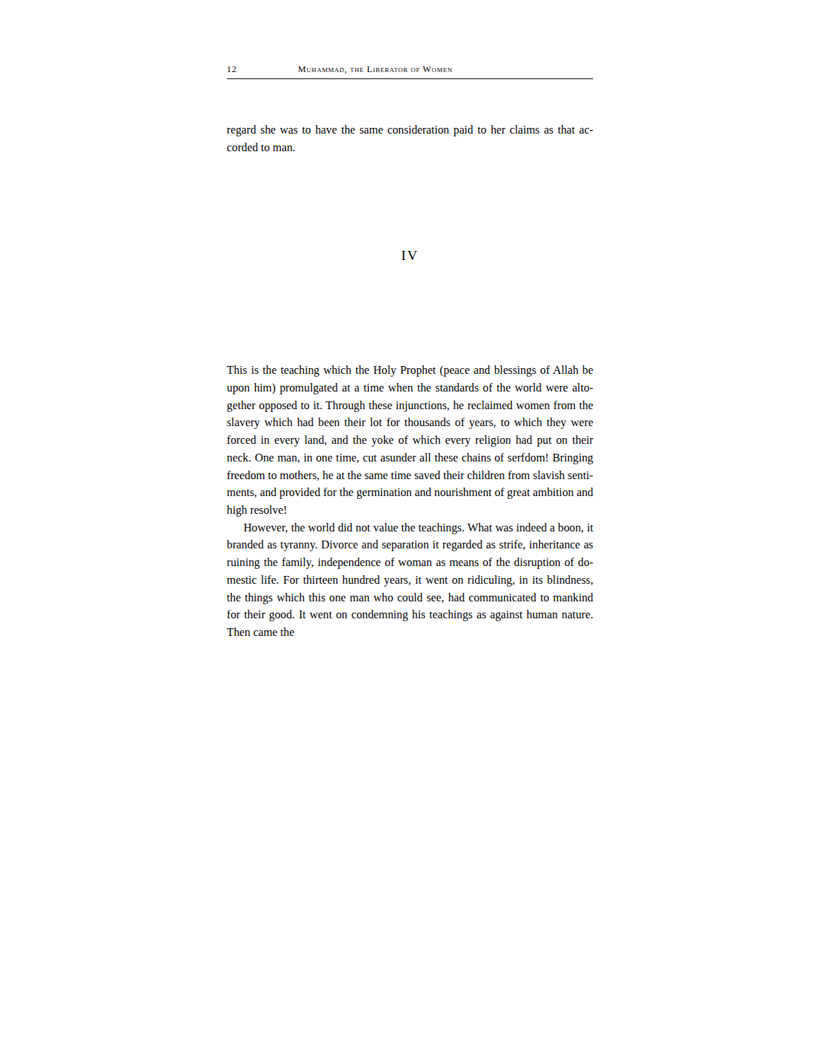12 Muhammad, the Liberator of Women
regard she was to have the same consideration paid to her claims as that accorded to man.
IV
This is the teaching which the Holy Prophet (peace and blessings of Allah be upon him) promulgated at a time when the standards of the world were altogether opposed to it. Through these injunctions, he reclaimed women from the slavery which had been their lot for thousands of years, to which they were forced in every land, and the yoke of which every religion had put on their neck. One man, in one time, cut asunder all these chains of serfdom! Bringing freedom to mothers, he at the same time saved their children from slavish sentiments, and provided for the germination and nourishment of great ambition and high resolve!
However, the world did not value the teachings. What was indeed a boon, it branded as tyranny. Divorce and separation it regarded as strife, inheritance as ruining the family, independence of woman as means of the disruption of domestic life. For thirteen hundred years, it went on ridiculing, in its blindness, the things which this one man who could see, had communicated to mankind for their good. It went on condemning his teachings as against human nature. Then came the